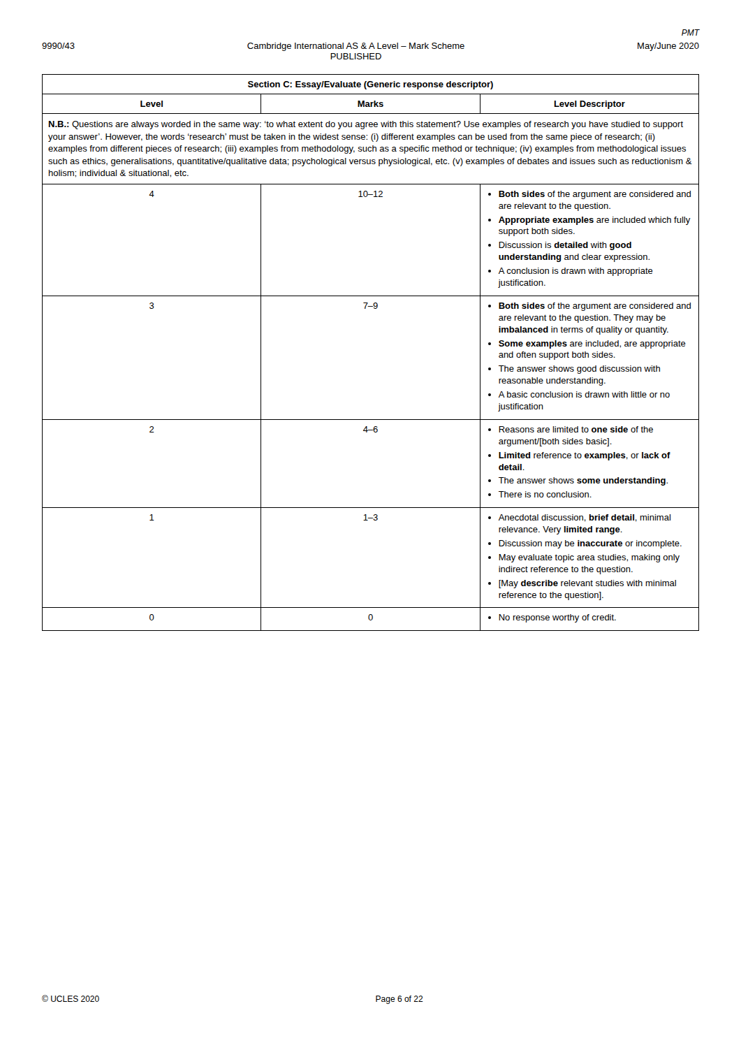PMT
9990/43
Cambridge International AS & A Level – Mark Scheme
PUBLISHED
May/June 2020
| Section C: Essay/Evaluate (Generic response descriptor) |
| Level | Marks | Level Descriptor |
| N.B.: Questions are always worded in the same way: ‘to what extent do you agree with this statement? Use examples of research you have studied to support your answer’. However, the words ‘research’ must be taken in the widest sense: (i) different examples can be used from the same piece of research; (ii) examples from different pieces of research; (iii) examples from methodology, such as a specific method or technique; (iv) examples from methodological issues such as ethics, generalisations, quantitative/qualitative data; psychological versus physiological, etc. (v) examples of debates and issues such as reductionism & holism; individual & situational, etc. |
| 4 | 10–12 | Both sides of the argument are considered and are relevant to the question. Appropriate examples are included which fully support both sides. Discussion is detailed with good understanding and clear expression. A conclusion is drawn with appropriate justification. |
| 3 | 7–9 | Both sides of the argument are considered and are relevant to the question. They may be imbalanced in terms of quality or quantity. Some examples are included, are appropriate and often support both sides. The answer shows good discussion with reasonable understanding. A basic conclusion is drawn with little or no justification |
| 2 | 4–6 | Reasons are limited to one side of the argument/[both sides basic]. Limited reference to examples , or lack of detail . The answer shows some understanding . There is no conclusion. |
| 1 | 1–3 | Anecdotal discussion, brief detail , minimal relevance. Very limited range . Discussion may be inaccurate or incomplete. May evaluate topic area studies, making only indirect reference to the question. [May describe relevant studies with minimal reference to the question]. |
| 0 | 0 | No response worthy of credit. |
© UCLES 2020
Page 6 of 22